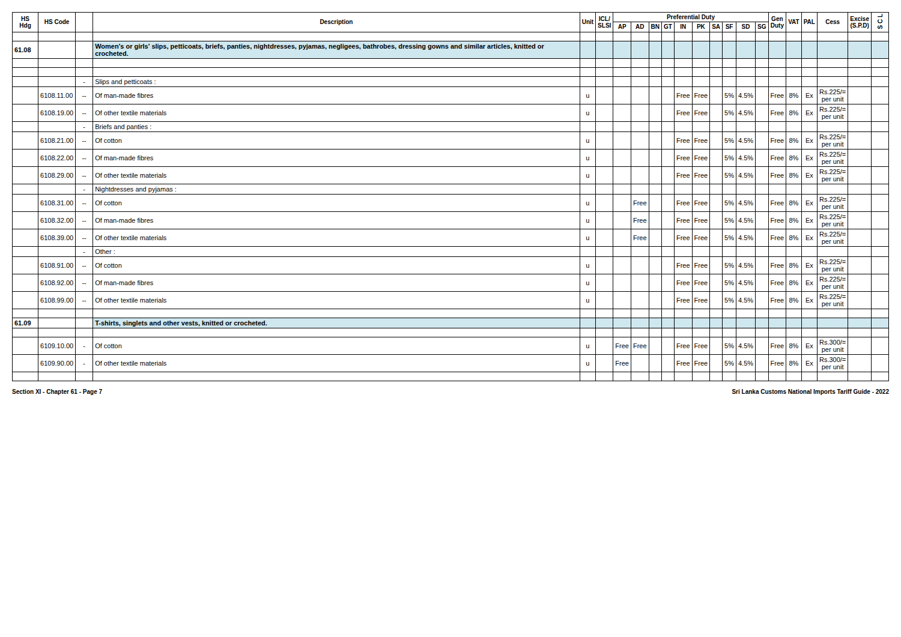| HS Hdg | HS Code | | Description | Unit | ICL/ SLSI | Preferential Duty | Gen Duty | VAT | PAL | Cess | Excise (S.P.D) | S C L |
| --- | --- | --- | --- | --- | --- | --- | --- | --- | --- | --- | --- | --- |
| AP | AD | BN | GT | IN | PK | SA | SF | SD | SG |
| 61.08 | | | Women's or girls' slips, petticoats, briefs, panties, nightdresses, pyjamas, negligees, bathrobes, dressing gowns and similar articles, knitted or crocheted. | | | | | | | | | | | | | | | | | | |
| | | - | Slips and petticoats : | | | | | | | | | | | | | | | | | | |
| | 6108.11.00 | -- | Of man-made fibres | u | | | | | | Free | Free | | 5% | 4.5% | | Free | 8% | Ex | Rs.225/= per unit | | |
| | 6108.19.00 | -- | Of other textile materials | u | | | | | | Free | Free | | 5% | 4.5% | | Free | 8% | Ex | Rs.225/= per unit | | |
| | | - | Briefs and panties : | | | | | | | | | | | | | | | | | | |
| | 6108.21.00 | -- | Of cotton | u | | | | | | Free | Free | | 5% | 4.5% | | Free | 8% | Ex | Rs.225/= per unit | | |
| | 6108.22.00 | -- | Of man-made fibres | u | | | | | | Free | Free | | 5% | 4.5% | | Free | 8% | Ex | Rs.225/= per unit | | |
| | 6108.29.00 | -- | Of other textile materials | u | | | | | | Free | Free | | 5% | 4.5% | | Free | 8% | Ex | Rs.225/= per unit | | |
| | | - | Nightdresses and pyjamas : | | | | | | | | | | | | | | | | | | |
| | 6108.31.00 | -- | Of cotton | u | | | Free | | | Free | Free | | 5% | 4.5% | | Free | 8% | Ex | Rs.225/= per unit | | |
| | 6108.32.00 | -- | Of man-made fibres | u | | | Free | | | Free | Free | | 5% | 4.5% | | Free | 8% | Ex | Rs.225/= per unit | | |
| | 6108.39.00 | -- | Of other textile materials | u | | | Free | | | Free | Free | | 5% | 4.5% | | Free | 8% | Ex | Rs.225/= per unit | | |
| | | - | Other : | | | | | | | | | | | | | | | | | | |
| | 6108.91.00 | -- | Of cotton | u | | | | | | Free | Free | | 5% | 4.5% | | Free | 8% | Ex | Rs.225/= per unit | | |
| | 6108.92.00 | -- | Of man-made fibres | u | | | | | | Free | Free | | 5% | 4.5% | | Free | 8% | Ex | Rs.225/= per unit | | |
| | 6108.99.00 | -- | Of other textile materials | u | | | | | | Free | Free | | 5% | 4.5% | | Free | 8% | Ex | Rs.225/= per unit | | |
| 61.09 | | | T-shirts, singlets and other vests, knitted or crocheted. | | | | | | | | | | | | | | | | | | |
| | 6109.10.00 | - | Of cotton | u | | Free | Free | | | Free | Free | | 5% | 4.5% | | Free | 8% | Ex | Rs.300/= per unit | | |
| | 6109.90.00 | - | Of other textile materials | u | | Free | | | | Free | Free | | 5% | 4.5% | | Free | 8% | Ex | Rs.300/= per unit | | |
Section XI - Chapter 61 - Page 7 Sri Lanka Customs National Imports Tariff Guide - 2022